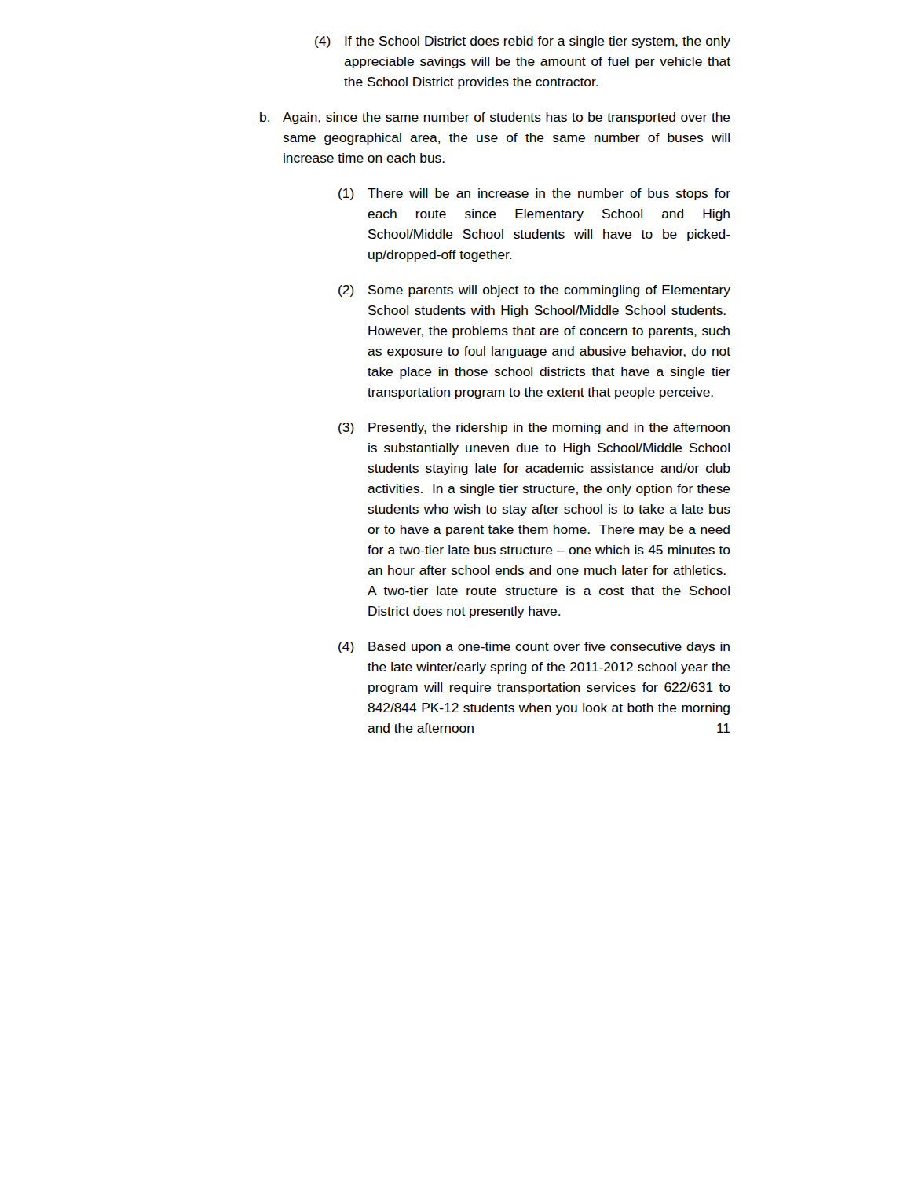(4) If the School District does rebid for a single tier system, the only appreciable savings will be the amount of fuel per vehicle that the School District provides the contractor.
b. Again, since the same number of students has to be transported over the same geographical area, the use of the same number of buses will increase time on each bus.
(1) There will be an increase in the number of bus stops for each route since Elementary School and High School/Middle School students will have to be picked-up/dropped-off together.
(2) Some parents will object to the commingling of Elementary School students with High School/Middle School students. However, the problems that are of concern to parents, such as exposure to foul language and abusive behavior, do not take place in those school districts that have a single tier transportation program to the extent that people perceive.
(3) Presently, the ridership in the morning and in the afternoon is substantially uneven due to High School/Middle School students staying late for academic assistance and/or club activities. In a single tier structure, the only option for these students who wish to stay after school is to take a late bus or to have a parent take them home. There may be a need for a two-tier late bus structure – one which is 45 minutes to an hour after school ends and one much later for athletics. A two-tier late route structure is a cost that the School District does not presently have.
(4) Based upon a one-time count over five consecutive days in the late winter/early spring of the 2011-2012 school year the program will require transportation services for 622/631 to 842/844 PK-12 students when you look at both the morning and the afternoon
11